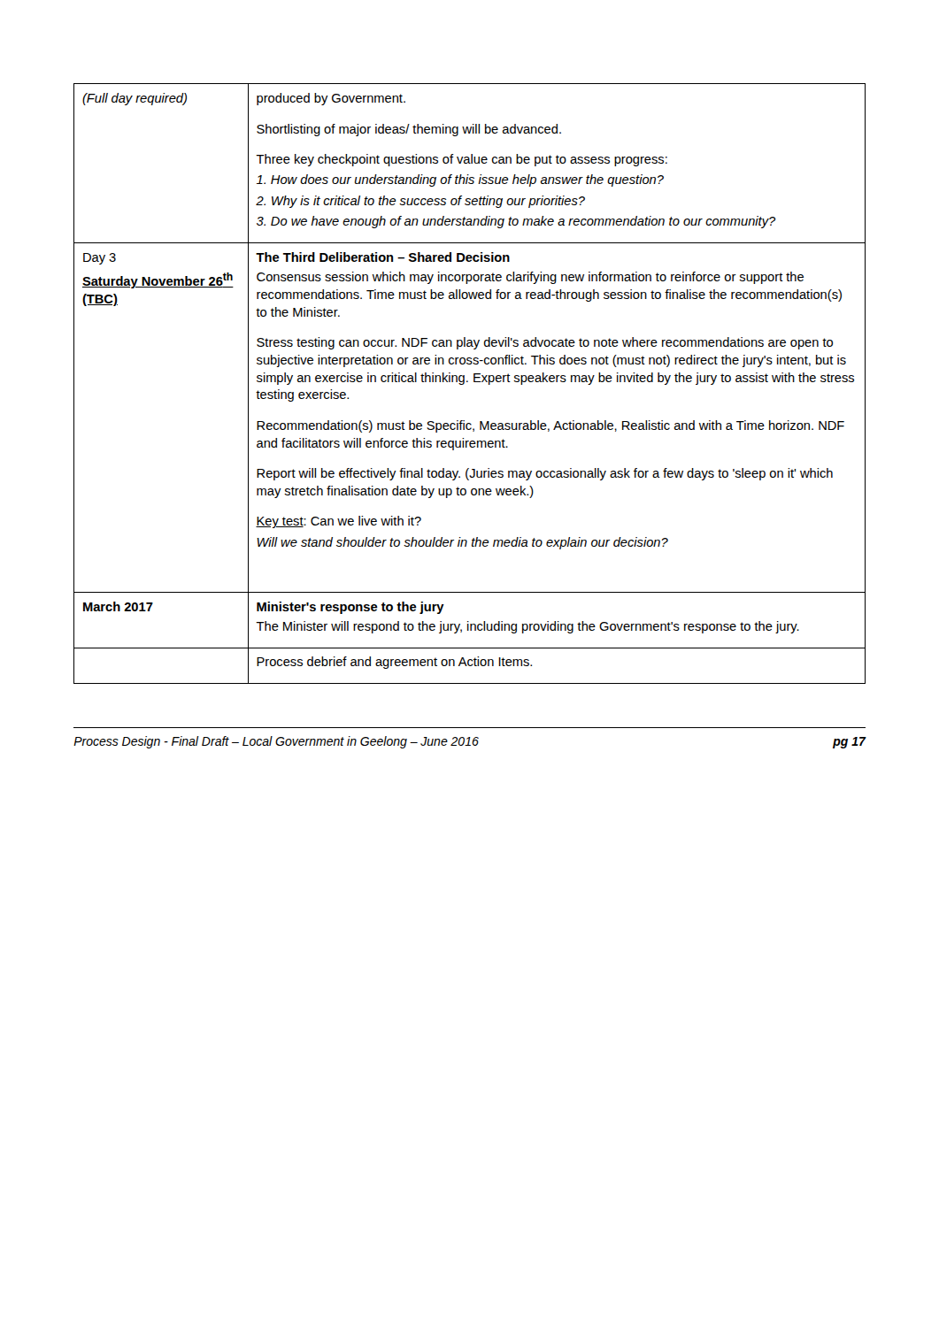| (Full day required) | produced by Government. Shortlisting of major ideas/ theming will be advanced. Three key checkpoint questions of value can be put to assess progress: 1. How does our understanding of this issue help answer the question? 2. Why is it critical to the success of setting our priorities? 3. Do we have enough of an understanding to make a recommendation to our community? |
| Day 3 Saturday November 26 th (TBC) | The Third Deliberation – Shared Decision Consensus session which may incorporate clarifying new information to reinforce or support the recommendations. Time must be allowed for a read-through session to finalise the recommendation(s) to the Minister. Stress testing can occur. NDF can play devil's advocate to note where recommendations are open to subjective interpretation or are in cross-conflict. This does not (must not) redirect the jury's intent, but is simply an exercise in critical thinking. Expert speakers may be invited by the jury to assist with the stress testing exercise. Recommendation(s) must be Specific, Measurable, Actionable, Realistic and with a Time horizon. NDF and facilitators will enforce this requirement. Report will be effectively final today. (Juries may occasionally ask for a few days to 'sleep on it' which may stretch finalisation date by up to one week.) Key test : Can we live with it? Will we stand shoulder to shoulder in the media to explain our decision? |
| March 2017 | Minister's response to the jury The Minister will respond to the jury, including providing the Government's response to the jury. |
| | Process debrief and agreement on Action Items. |
Process Design - Final Draft – Local Government in Geelong – June 2016 pg 17